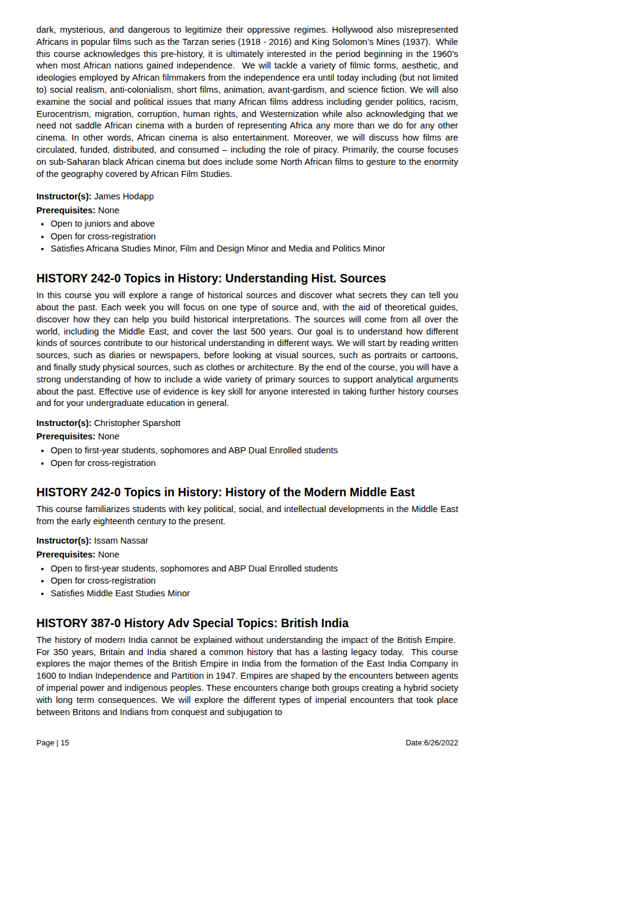dark, mysterious, and dangerous to legitimize their oppressive regimes. Hollywood also misrepresented Africans in popular films such as the Tarzan series (1918 - 2016) and King Solomon’s Mines (1937). While this course acknowledges this pre-history, it is ultimately interested in the period beginning in the 1960’s when most African nations gained independence. We will tackle a variety of filmic forms, aesthetic, and ideologies employed by African filmmakers from the independence era until today including (but not limited to) social realism, anti-colonialism, short films, animation, avant-gardism, and science fiction. We will also examine the social and political issues that many African films address including gender politics, racism, Eurocentrism, migration, corruption, human rights, and Westernization while also acknowledging that we need not saddle African cinema with a burden of representing Africa any more than we do for any other cinema. In other words, African cinema is also entertainment. Moreover, we will discuss how films are circulated, funded, distributed, and consumed – including the role of piracy. Primarily, the course focuses on sub-Saharan black African cinema but does include some North African films to gesture to the enormity of the geography covered by African Film Studies.
Instructor(s): James Hodapp
Prerequisites: None
Open to juniors and above
Open for cross-registration
Satisfies Africana Studies Minor, Film and Design Minor and Media and Politics Minor
HISTORY 242-0 Topics in History: Understanding Hist. Sources
In this course you will explore a range of historical sources and discover what secrets they can tell you about the past. Each week you will focus on one type of source and, with the aid of theoretical guides, discover how they can help you build historical interpretations. The sources will come from all over the world, including the Middle East, and cover the last 500 years. Our goal is to understand how different kinds of sources contribute to our historical understanding in different ways. We will start by reading written sources, such as diaries or newspapers, before looking at visual sources, such as portraits or cartoons, and finally study physical sources, such as clothes or architecture. By the end of the course, you will have a strong understanding of how to include a wide variety of primary sources to support analytical arguments about the past. Effective use of evidence is key skill for anyone interested in taking further history courses and for your undergraduate education in general.
Instructor(s): Christopher Sparshott
Prerequisites: None
Open to first-year students, sophomores and ABP Dual Enrolled students
Open for cross-registration
HISTORY 242-0 Topics in History: History of the Modern Middle East
This course familiarizes students with key political, social, and intellectual developments in the Middle East from the early eighteenth century to the present.
Instructor(s): Issam Nassar
Prerequisites: None
Open to first-year students, sophomores and ABP Dual Enrolled students
Open for cross-registration
Satisfies Middle East Studies Minor
HISTORY 387-0 History Adv Special Topics: British India
The history of modern India cannot be explained without understanding the impact of the British Empire. For 350 years, Britain and India shared a common history that has a lasting legacy today. This course explores the major themes of the British Empire in India from the formation of the East India Company in 1600 to Indian Independence and Partition in 1947. Empires are shaped by the encounters between agents of imperial power and indigenous peoples. These encounters change both groups creating a hybrid society with long term consequences. We will explore the different types of imperial encounters that took place between Britons and Indians from conquest and subjugation to
Page | 15 Date:6/26/2022